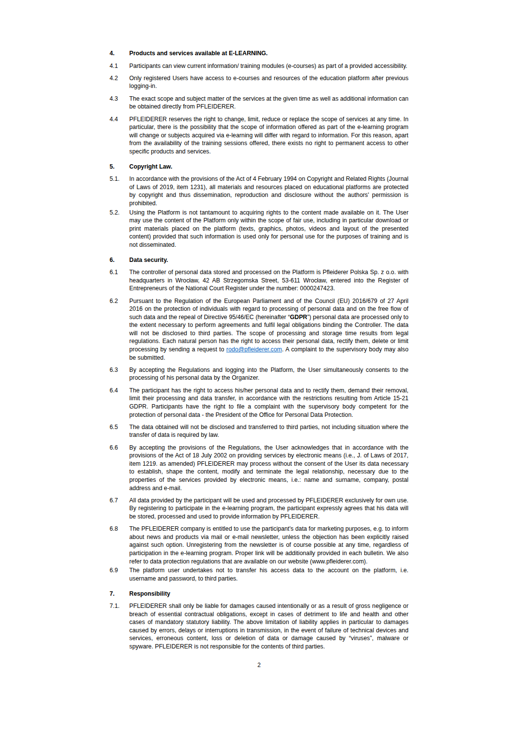4.
Products and services available at E-LEARNING.
4.1
Participants can view current information/ training modules (e-courses) as part of a provided accessibility.
4.2
Only registered Users have access to e-courses and resources of the education platform after previous logging-in.
4.3
The exact scope and subject matter of the services at the given time as well as additional information can be obtained directly from PFLEIDERER.
4.4
PFLEIDERER reserves the right to change, limit, reduce or replace the scope of services at any time. In particular, there is the possibility that the scope of information offered as part of the e-learning program will change or subjects acquired via e-learning will differ with regard to information. For this reason, apart from the availability of the training sessions offered, there exists no right to permanent access to other specific products and services.
5.
Copyright Law.
5.1.
In accordance with the provisions of the Act of 4 February 1994 on Copyright and Related Rights (Journal of Laws of 2019, item 1231), all materials and resources placed on educational platforms are protected by copyright and thus dissemination, reproduction and disclosure without the authors' permission is prohibited.
5.2.
Using the Platform is not tantamount to acquiring rights to the content made available on it. The User may use the content of the Platform only within the scope of fair use, including in particular download or print materials placed on the platform (texts, graphics, photos, videos and layout of the presented content) provided that such information is used only for personal use for the purposes of training and is not disseminated.
6.
Data security.
6.1
The controller of personal data stored and processed on the Platform is Pfleiderer Polska Sp. z o.o. with headquarters in Wrocław, 42 AB Strzegomska Street, 53-611 Wrocław, entered into the Register of Entrepreneurs of the National Court Register under the number: 0000247423.
6.2
Pursuant to the Regulation of the European Parliament and of the Council (EU) 2016/679 of 27 April 2016 on the protection of individuals with regard to processing of personal data and on the free flow of such data and the repeal of Directive 95/46/EC (hereinafter “GDPR”) personal data are processed only to the extent necessary to perform agreements and fulfil legal obligations binding the Controller. The data will not be disclosed to third parties. The scope of processing and storage time results from legal regulations. Each natural person has the right to access their personal data, rectify them, delete or limit processing by sending a request to rodo@pfleiderer.com. A complaint to the supervisory body may also be submitted.
6.3
By accepting the Regulations and logging into the Platform, the User simultaneously consents to the processing of his personal data by the Organizer.
6.4
The participant has the right to access his/her personal data and to rectify them, demand their removal, limit their processing and data transfer, in accordance with the restrictions resulting from Article 15-21 GDPR. Participants have the right to file a complaint with the supervisory body competent for the protection of personal data - the President of the Office for Personal Data Protection.
6.5
The data obtained will not be disclosed and transferred to third parties, not including situation where the transfer of data is required by law.
6.6
By accepting the provisions of the Regulations, the User acknowledges that in accordance with the provisions of the Act of 18 July 2002 on providing services by electronic means (i.e., J. of Laws of 2017, item 1219. as amended) PFLEIDERER may process without the consent of the User its data necessary to establish, shape the content, modify and terminate the legal relationship, necessary due to the properties of the services provided by electronic means, i.e.: name and surname, company, postal address and e-mail.
6.7
All data provided by the participant will be used and processed by PFLEIDERER exclusively for own use. By registering to participate in the e-learning program, the participant expressly agrees that his data will be stored, processed and used to provide information by PFLEIDERER.
6.8
The PFLEIDERER company is entitled to use the participant's data for marketing purposes, e.g. to inform about news and products via mail or e-mail newsletter, unless the objection has been explicitly raised against such option. Unregistering from the newsletter is of course possible at any time, regardless of participation in the e-learning program. Proper link will be additionally provided in each bulletin. We also refer to data protection regulations that are available on our website (www.pfleiderer.com).
6.9
The platform user undertakes not to transfer his access data to the account on the platform, i.e. username and password, to third parties.
7.
Responsibility
7.1.
PFLEIDERER shall only be liable for damages caused intentionally or as a result of gross negligence or breach of essential contractual obligations, except in cases of detriment to life and health and other cases of mandatory statutory liability. The above limitation of liability applies in particular to damages caused by errors, delays or interruptions in transmission, in the event of failure of technical devices and services, erroneous content, loss or deletion of data or damage caused by “viruses”, malware or spyware. PFLEIDERER is not responsible for the contents of third parties.
2